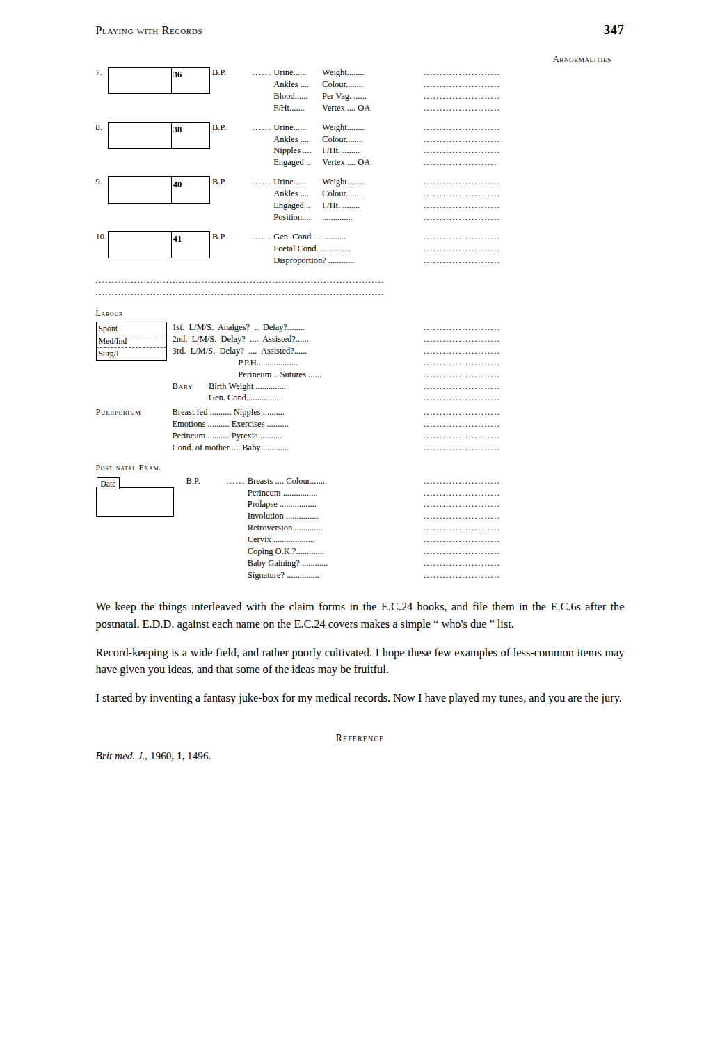Playing with Records 347
Abnormalities
| 7. | 36 | B.P. ...... Urine...... Weight........ Ankles .... Colour........ Blood...... Per Vag. ...... F/Ht....... Vertex .... OA | ........................ ........................ ........................ ........................ |
| 8. | 38 | B.P. ...... Urine...... Weight........ Ankles .... Colour........ Nipples .... F/Ht. ........ Engaged .. Vertex .... OA | ........................ ........................ ........................ ....................... |
| 9. | 40 | B.P. ...... Urine...... Weight........ Ankles .... Colour........ Engaged .. F/Ht. ........ Position.... .............. | ........................ ........................ ........................ ........................ |
| 10. | 41 | B.P. ...... Gen. Cond ............... Foetal Cond. .............. Disproportion? ............ | ........................ ........................ ........................ |
..........................................................................................
..........................................................................................
Labour
| Spont Med/Ind Surg/I | 1st. L/M/S. Analges? .. Delay?........ 2nd. L/M/S. Delay? .... Assisted?...... 3rd. L/M/S. Delay? .... Assisted?...... P.P.H................... Perineum .. Sutures ...... | ........................ ........................ ........................ ........................ ........................ |
| | Baby Birth Weight .............. Gen. Cond................. | ........................ ........................ |
| Puerperium | Breast fed .......... Nipples .......... Emotions .......... Exercises .......... Perineum .......... Pyrexia .......... Cond. of mother .... Baby ............ | ........................ ........................ ........................ ........................ |
Post-natal Exam.
| Date | B.P. ...... Breasts .... Colour........ Perineum ................ Prolapse ................. Involution ............... Retroversion ............. Cervix ................... Coping O.K.?............. Baby Gaining? ............ Signature? ............... | ........................ ........................ ........................ ........................ ........................ ........................ ........................ ........................ ........................ |
We keep the things interleaved with the claim forms in the E.C.24 books, and file them in the E.C.6s after the postnatal. E.D.D. against each name on the E.C.24 covers makes a simple “ who's due ” list.
Record-keeping is a wide field, and rather poorly cultivated. I hope these few examples of less-common items may have given you ideas, and that some of the ideas may be fruitful.
I started by inventing a fantasy juke-box for my medical records. Now I have played my tunes, and you are the jury.
Reference
Brit med. J., 1960, 1, 1496.